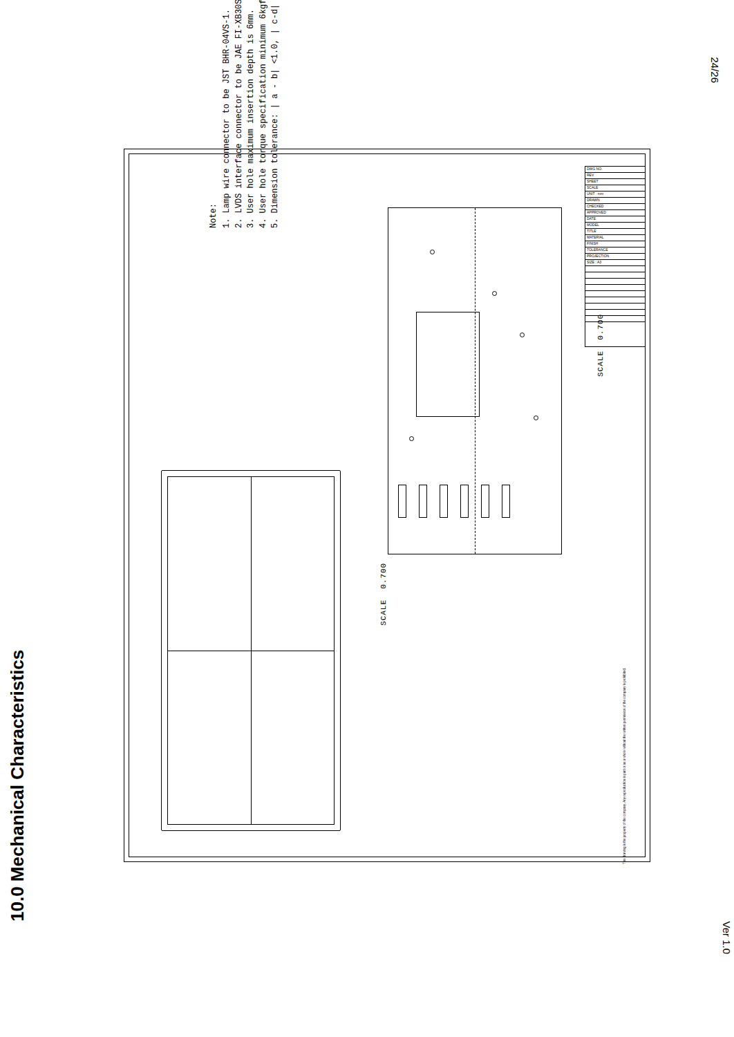24/26
10.0 Mechanical Characteristics
Note:
1. Lamp wire connector to be JST BHR-04VS-1.
2. LVDS interface connector to be JAE FI-XB30SSL-HF15.
3. User hole maximum insertion depth is 6mm.
4. User hole torque specification minimum 6kgf-cm(10 times).
5. Dimension tolerance: | a - b| <1.0, | c-d| < 1.0.
SCALE 0.700
SCALE 0.700
DWG NO.
REV
SHEET
SCALE
UNIT : mm
DRAWN
CHECKED
APPROVED
DATE
MODEL
TITLE
MATERIAL
FINISH
TOLERANCE
PROJECTION
SIZE : A3
This drawing is the property of the company. Any reproduction in part or as a whole without the written permission of the company is prohibited.
Ver 1.0